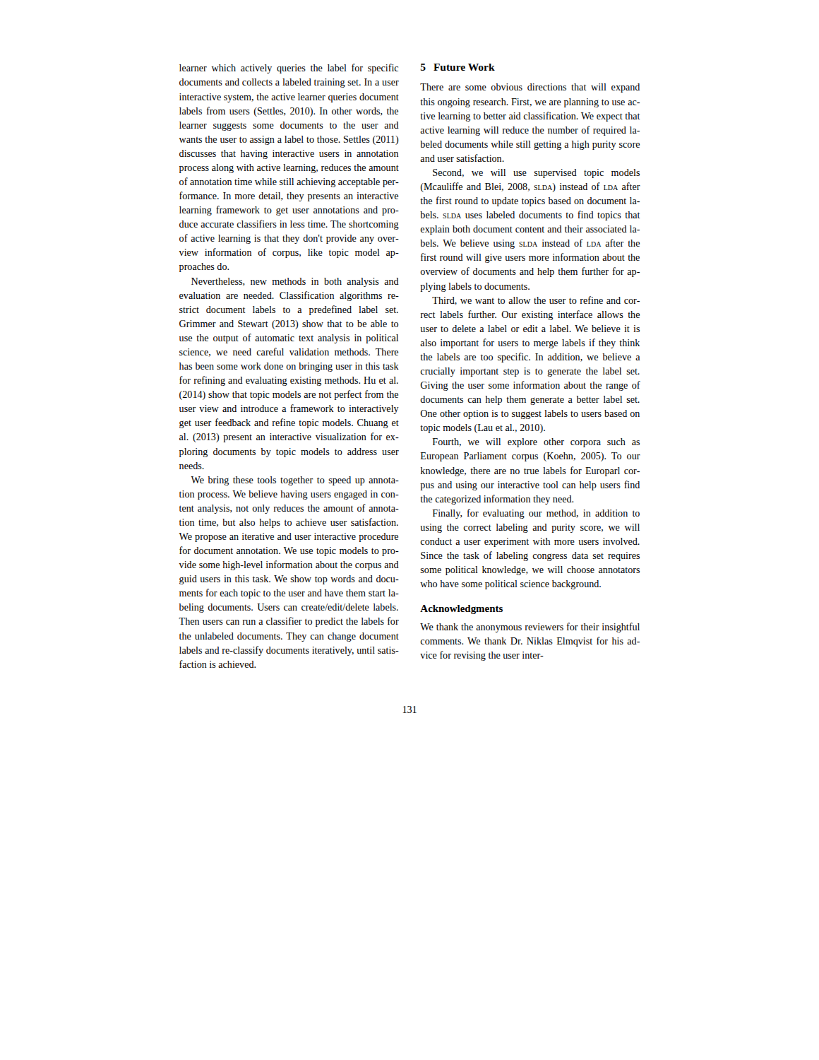learner which actively queries the label for specific documents and collects a labeled training set. In a user interactive system, the active learner queries document labels from users (Settles, 2010). In other words, the learner suggests some documents to the user and wants the user to assign a label to those. Settles (2011) discusses that having interactive users in annotation process along with active learning, reduces the amount of annotation time while still achieving acceptable performance. In more detail, they presents an interactive learning framework to get user annotations and produce accurate classifiers in less time. The shortcoming of active learning is that they don't provide any overview information of corpus, like topic model approaches do.
Nevertheless, new methods in both analysis and evaluation are needed. Classification algorithms restrict document labels to a predefined label set. Grimmer and Stewart (2013) show that to be able to use the output of automatic text analysis in political science, we need careful validation methods. There has been some work done on bringing user in this task for refining and evaluating existing methods. Hu et al. (2014) show that topic models are not perfect from the user view and introduce a framework to interactively get user feedback and refine topic models. Chuang et al. (2013) present an interactive visualization for exploring documents by topic models to address user needs.
We bring these tools together to speed up annotation process. We believe having users engaged in content analysis, not only reduces the amount of annotation time, but also helps to achieve user satisfaction. We propose an iterative and user interactive procedure for document annotation. We use topic models to provide some high-level information about the corpus and guid users in this task. We show top words and documents for each topic to the user and have them start labeling documents. Users can create/edit/delete labels. Then users can run a classifier to predict the labels for the unlabeled documents. They can change document labels and re-classify documents iteratively, until satisfaction is achieved.
5 Future Work
There are some obvious directions that will expand this ongoing research. First, we are planning to use active learning to better aid classification. We expect that active learning will reduce the number of required labeled documents while still getting a high purity score and user satisfaction.
Second, we will use supervised topic models (Mcauliffe and Blei, 2008, slda) instead of lda after the first round to update topics based on document labels. slda uses labeled documents to find topics that explain both document content and their associated labels. We believe using slda instead of lda after the first round will give users more information about the overview of documents and help them further for applying labels to documents.
Third, we want to allow the user to refine and correct labels further. Our existing interface allows the user to delete a label or edit a label. We believe it is also important for users to merge labels if they think the labels are too specific. In addition, we believe a crucially important step is to generate the label set. Giving the user some information about the range of documents can help them generate a better label set. One other option is to suggest labels to users based on topic models (Lau et al., 2010).
Fourth, we will explore other corpora such as European Parliament corpus (Koehn, 2005). To our knowledge, there are no true labels for Europarl corpus and using our interactive tool can help users find the categorized information they need.
Finally, for evaluating our method, in addition to using the correct labeling and purity score, we will conduct a user experiment with more users involved. Since the task of labeling congress data set requires some political knowledge, we will choose annotators who have some political science background.
Acknowledgments
We thank the anonymous reviewers for their insightful comments. We thank Dr. Niklas Elmqvist for his advice for revising the user inter-
131